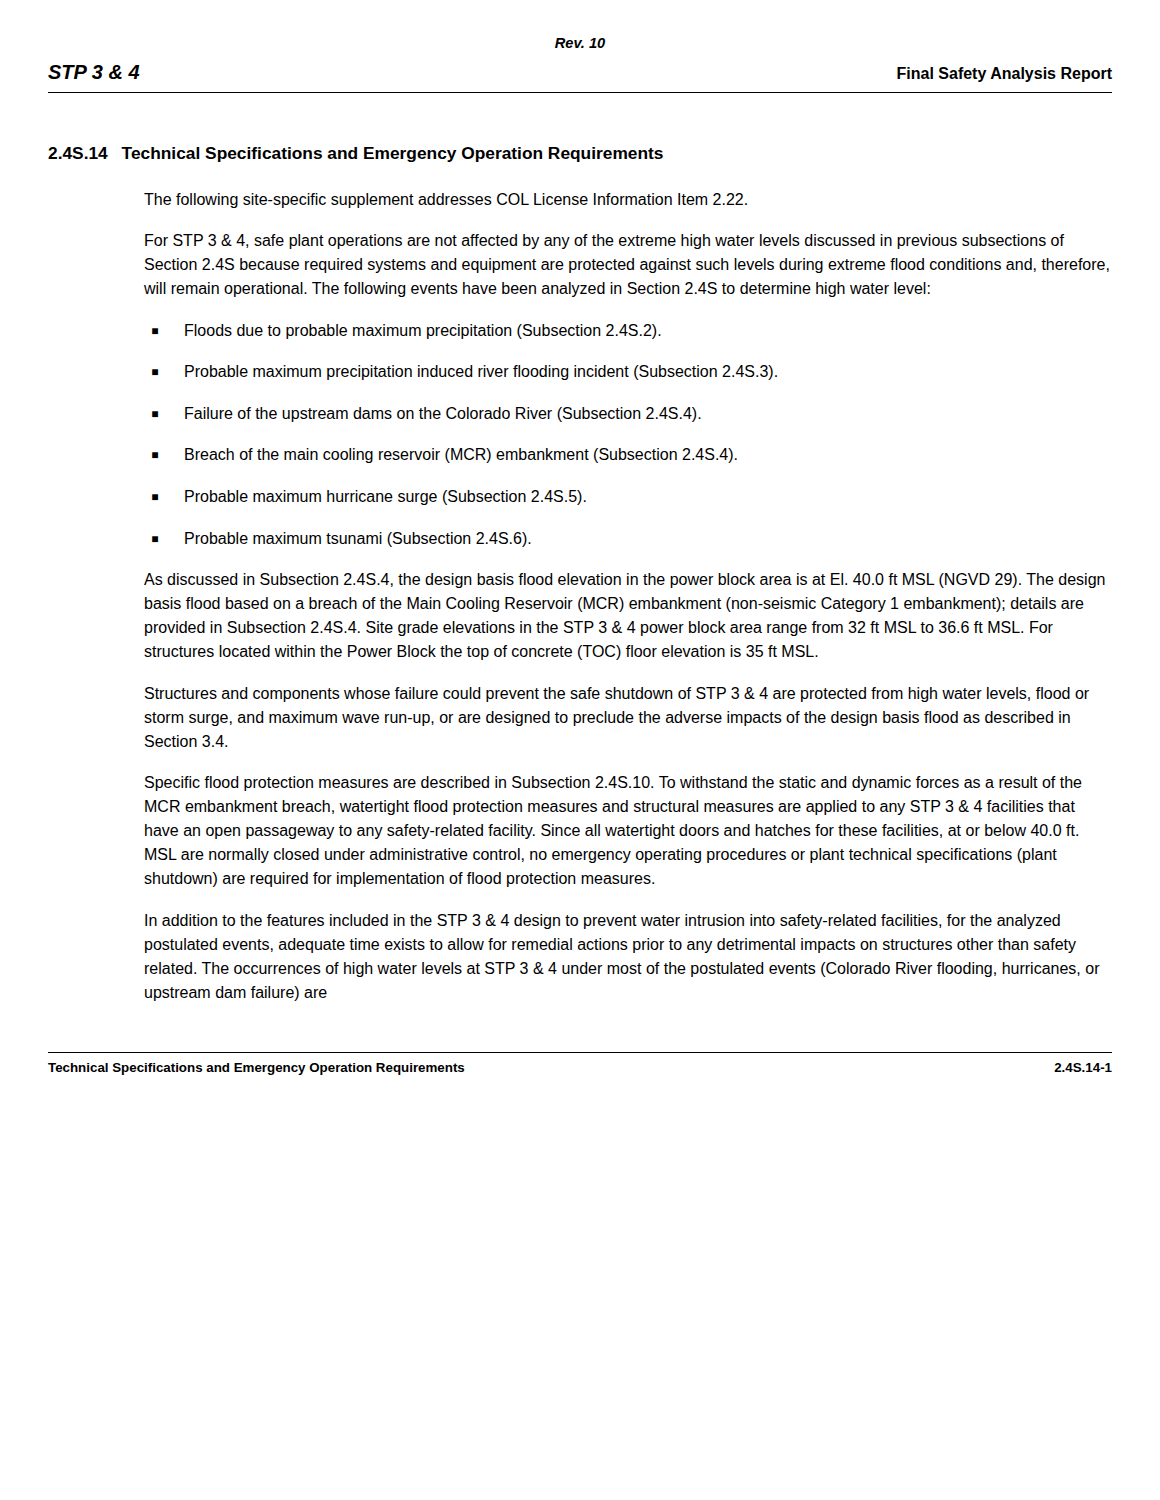Rev. 10
STP 3 & 4 Final Safety Analysis Report
2.4S.14 Technical Specifications and Emergency Operation Requirements
The following site-specific supplement addresses COL License Information Item 2.22.
For STP 3 & 4, safe plant operations are not affected by any of the extreme high water levels discussed in previous subsections of Section 2.4S because required systems and equipment are protected against such levels during extreme flood conditions and, therefore, will remain operational. The following events have been analyzed in Section 2.4S to determine high water level:
Floods due to probable maximum precipitation (Subsection 2.4S.2).
Probable maximum precipitation induced river flooding incident (Subsection 2.4S.3).
Failure of the upstream dams on the Colorado River (Subsection 2.4S.4).
Breach of the main cooling reservoir (MCR) embankment (Subsection 2.4S.4).
Probable maximum hurricane surge (Subsection 2.4S.5).
Probable maximum tsunami (Subsection 2.4S.6).
As discussed in Subsection 2.4S.4, the design basis flood elevation in the power block area is at El. 40.0 ft MSL (NGVD 29). The design basis flood based on a breach of the Main Cooling Reservoir (MCR) embankment (non-seismic Category 1 embankment); details are provided in Subsection 2.4S.4. Site grade elevations in the STP 3 & 4 power block area range from 32 ft MSL to 36.6 ft MSL. For structures located within the Power Block the top of concrete (TOC) floor elevation is 35 ft MSL.
Structures and components whose failure could prevent the safe shutdown of STP 3 & 4 are protected from high water levels, flood or storm surge, and maximum wave run-up, or are designed to preclude the adverse impacts of the design basis flood as described in Section 3.4.
Specific flood protection measures are described in Subsection 2.4S.10. To withstand the static and dynamic forces as a result of the MCR embankment breach, watertight flood protection measures and structural measures are applied to any STP 3 & 4 facilities that have an open passageway to any safety-related facility. Since all watertight doors and hatches for these facilities, at or below 40.0 ft. MSL are normally closed under administrative control, no emergency operating procedures or plant technical specifications (plant shutdown) are required for implementation of flood protection measures.
In addition to the features included in the STP 3 & 4 design to prevent water intrusion into safety-related facilities, for the analyzed postulated events, adequate time exists to allow for remedial actions prior to any detrimental impacts on structures other than safety related. The occurrences of high water levels at STP 3 & 4 under most of the postulated events (Colorado River flooding, hurricanes, or upstream dam failure) are
Technical Specifications and Emergency Operation Requirements 2.4S.14-1